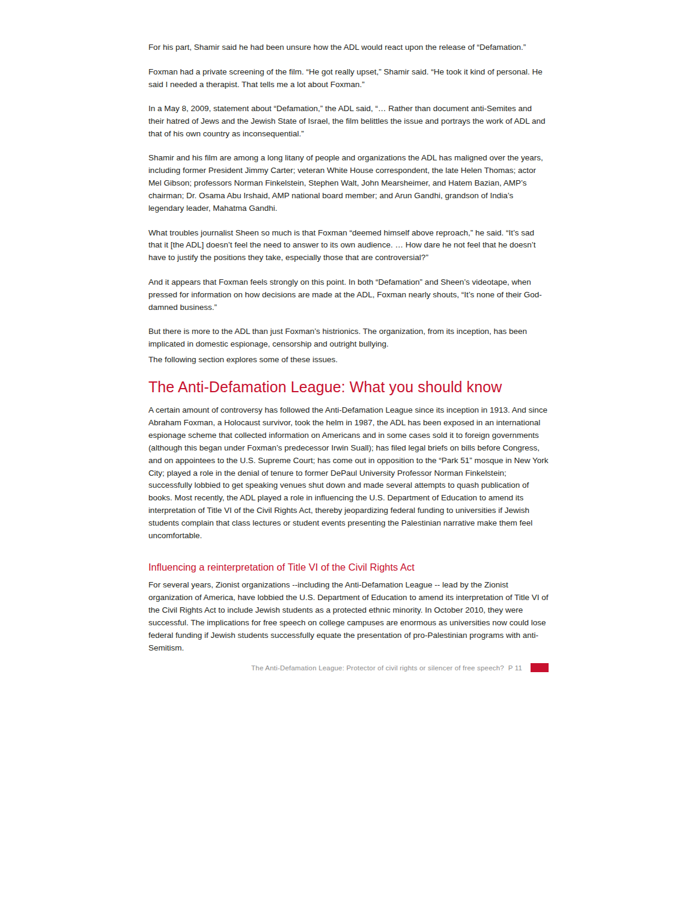For his part, Shamir said he had been unsure how the ADL would react upon the release of “Defamation.”
Foxman had a private screening of the film. “He got really upset,” Shamir said. “He took it kind of personal. He said I needed a therapist. That tells me a lot about Foxman.”
In a May 8, 2009, statement about “Defamation,” the ADL said, “… Rather than document anti-Semites and their hatred of Jews and the Jewish State of Israel, the film belittles the issue and portrays the work of ADL and that of his own country as inconsequential.”
Shamir and his film are among a long litany of people and organizations the ADL has maligned over the years, including former President Jimmy Carter; veteran White House correspondent, the late Helen Thomas; actor Mel Gibson; professors Norman Finkelstein, Stephen Walt, John Mearsheimer, and Hatem Bazian, AMP’s chairman; Dr. Osama Abu Irshaid, AMP national board member; and Arun Gandhi, grandson of India’s legendary leader, Mahatma Gandhi.
What troubles journalist Sheen so much is that Foxman “deemed himself above reproach,” he said. “It’s sad that it [the ADL] doesn’t feel the need to answer to its own audience. … How dare he not feel that he doesn’t have to justify the positions they take, especially those that are controversial?”
And it appears that Foxman feels strongly on this point. In both “Defamation” and Sheen’s videotape, when pressed for information on how decisions are made at the ADL, Foxman nearly shouts, “It’s none of their God-damned business.”
But there is more to the ADL than just Foxman’s histrionics. The organization, from its inception, has been implicated in domestic espionage, censorship and outright bullying.
The following section explores some of these issues.
The Anti-Defamation League: What you should know
A certain amount of controversy has followed the Anti-Defamation League since its inception in 1913. And since Abraham Foxman, a Holocaust survivor, took the helm in 1987, the ADL has been exposed in an international espionage scheme that collected information on Americans and in some cases sold it to foreign governments (although this began under Foxman’s predecessor Irwin Suall); has filed legal briefs on bills before Congress, and on appointees to the U.S. Supreme Court; has come out in opposition to the “Park 51” mosque in New York City; played a role in the denial of tenure to former DePaul University Professor Norman Finkelstein; successfully lobbied to get speaking venues shut down and made several attempts to quash publication of books. Most recently, the ADL played a role in influencing the U.S. Department of Education to amend its interpretation of Title VI of the Civil Rights Act, thereby jeopardizing federal funding to universities if Jewish students complain that class lectures or student events presenting the Palestinian narrative make them feel uncomfortable.
Influencing a reinterpretation of Title VI of the Civil Rights Act
For several years, Zionist organizations --including the Anti-Defamation League -- lead by the Zionist organization of America, have lobbied the U.S. Department of Education to amend its interpretation of Title VI of the Civil Rights Act to include Jewish students as a protected ethnic minority. In October 2010, they were successful. The implications for free speech on college campuses are enormous as universities now could lose federal funding if Jewish students successfully equate the presentation of pro-Palestinian programs with anti-Semitism.
The Anti-Defamation League: Protector of civil rights or silencer of free speech? P 11